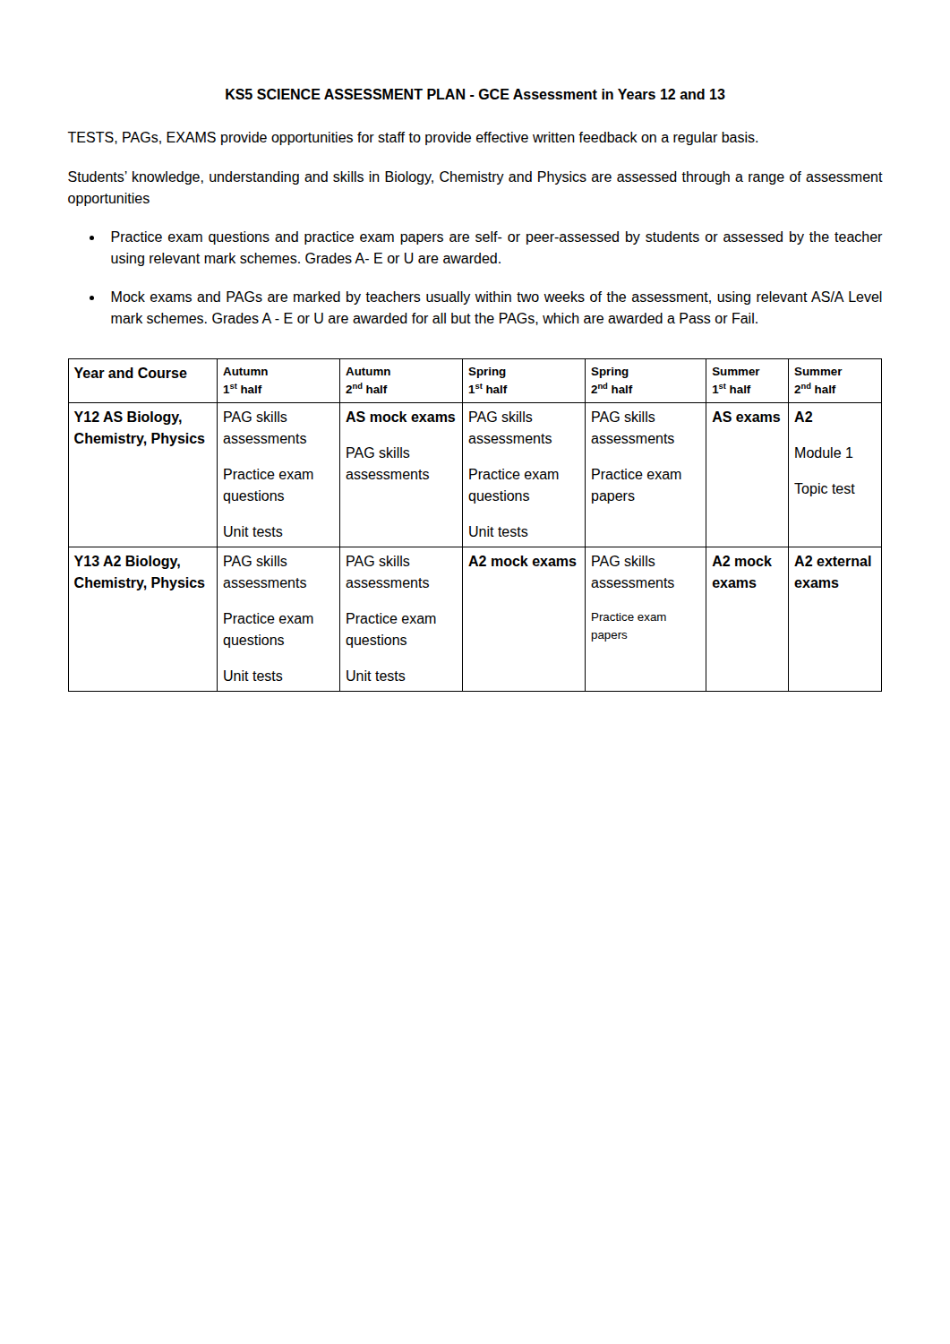KS5 SCIENCE ASSESSMENT PLAN - GCE Assessment in Years 12 and 13
TESTS, PAGs, EXAMS provide opportunities for staff to provide effective written feedback on a regular basis.
Students’ knowledge, understanding and skills in Biology, Chemistry and Physics are assessed through a range of assessment opportunities
Practice exam questions and practice exam papers are self- or peer-assessed by students or assessed by the teacher using relevant mark schemes. Grades A- E or U are awarded.
Mock exams and PAGs are marked by teachers usually within two weeks of the assessment, using relevant AS/A Level mark schemes. Grades A - E or U are awarded for all but the PAGs, which are awarded a Pass or Fail.
| Year and Course | Autumn 1 st half | Autumn 2 nd half | Spring 1 st half | Spring 2 nd half | Summer 1 st half | Summer 2 nd half |
| --- | --- | --- | --- | --- | --- | --- |
| Y12 AS Biology, Chemistry, Physics | PAG skills assessments Practice exam questions Unit tests | AS mock exams PAG skills assessments | PAG skills assessments Practice exam questions Unit tests | PAG skills assessments Practice exam papers | AS exams | A2 Module 1 Topic test |
| Y13 A2 Biology, Chemistry, Physics | PAG skills assessments Practice exam questions Unit tests | PAG skills assessments Practice exam questions Unit tests | A2 mock exams | PAG skills assessments Practice exam papers | A2 mock exams | A2 external exams |